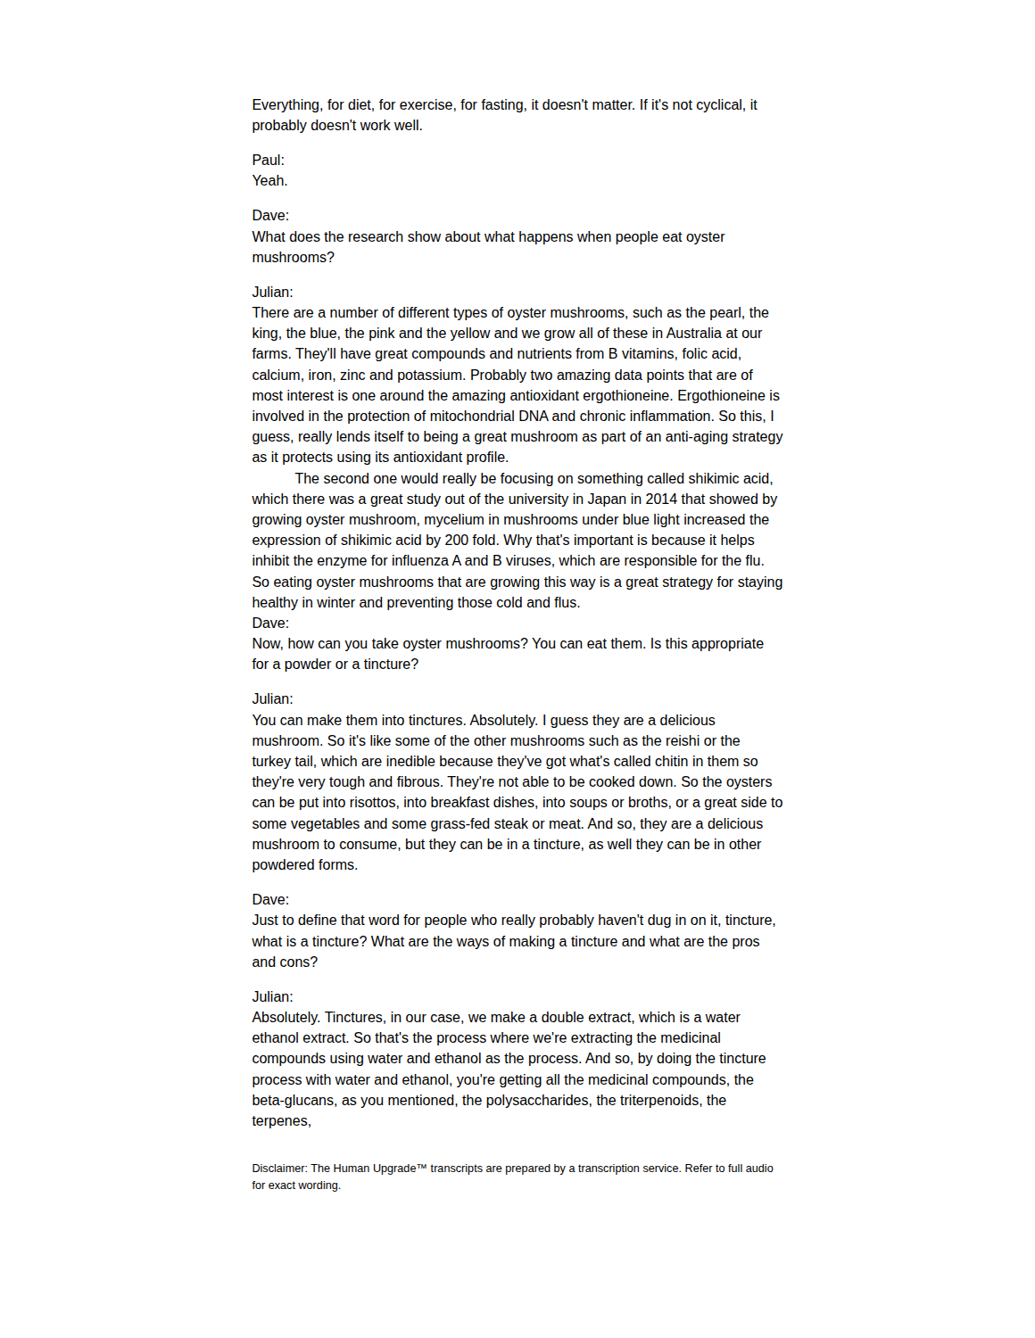Everything, for diet, for exercise, for fasting, it doesn't matter. If it's not cyclical, it probably doesn't work well.
Paul:
Yeah.
Dave:
What does the research show about what happens when people eat oyster mushrooms?
Julian:
There are a number of different types of oyster mushrooms, such as the pearl, the king, the blue, the pink and the yellow and we grow all of these in Australia at our farms. They'll have great compounds and nutrients from B vitamins, folic acid, calcium, iron, zinc and potassium. Probably two amazing data points that are of most interest is one around the amazing antioxidant ergothioneine. Ergothioneine is involved in the protection of mitochondrial DNA and chronic inflammation. So this, I guess, really lends itself to being a great mushroom as part of an anti-aging strategy as it protects using its antioxidant profile.
The second one would really be focusing on something called shikimic acid, which there was a great study out of the university in Japan in 2014 that showed by growing oyster mushroom, mycelium in mushrooms under blue light increased the expression of shikimic acid by 200 fold. Why that's important is because it helps inhibit the enzyme for influenza A and B viruses, which are responsible for the flu. So eating oyster mushrooms that are growing this way is a great strategy for staying healthy in winter and preventing those cold and flus.
Dave:
Now, how can you take oyster mushrooms? You can eat them. Is this appropriate for a powder or a tincture?
Julian:
You can make them into tinctures. Absolutely. I guess they are a delicious mushroom. So it's like some of the other mushrooms such as the reishi or the turkey tail, which are inedible because they've got what's called chitin in them so they're very tough and fibrous. They're not able to be cooked down. So the oysters can be put into risottos, into breakfast dishes, into soups or broths, or a great side to some vegetables and some grass-fed steak or meat. And so, they are a delicious mushroom to consume, but they can be in a tincture, as well they can be in other powdered forms.
Dave:
Just to define that word for people who really probably haven't dug in on it, tincture, what is a tincture? What are the ways of making a tincture and what are the pros and cons?
Julian:
Absolutely. Tinctures, in our case, we make a double extract, which is a water ethanol extract. So that's the process where we're extracting the medicinal compounds using water and ethanol as the process. And so, by doing the tincture process with water and ethanol, you're getting all the medicinal compounds, the beta-glucans, as you mentioned, the polysaccharides, the triterpenoids, the terpenes,
Disclaimer: The Human Upgrade™ transcripts are prepared by a transcription service. Refer to full audio for exact wording.